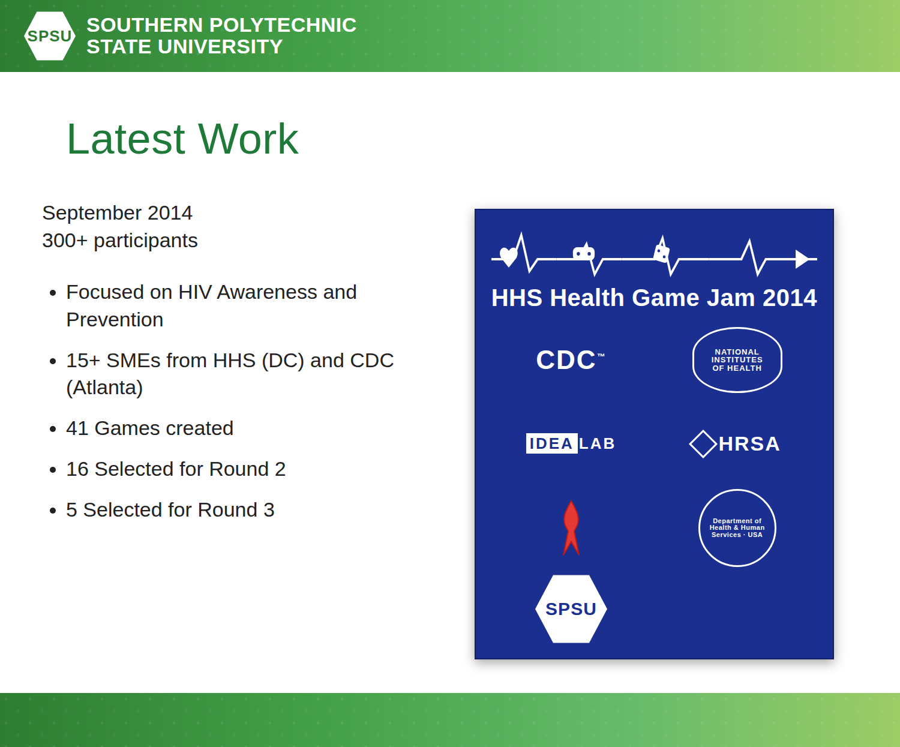SPSU
SOUTHERN POLYTECHNIC
STATE UNIVERSITY
Latest Work
September 2014
300+ participants
Focused on HIV Awareness and Prevention
15+ SMEs from HHS (DC) and CDC (Atlanta)
41 Games created
16 Selected for Round 2
5 Selected for Round 3
HHS Health Game Jam 2014
CDC™
National Institutes
of Health
IDEALAB
HRSA
Department of Health & Human Services · USA
SPSU